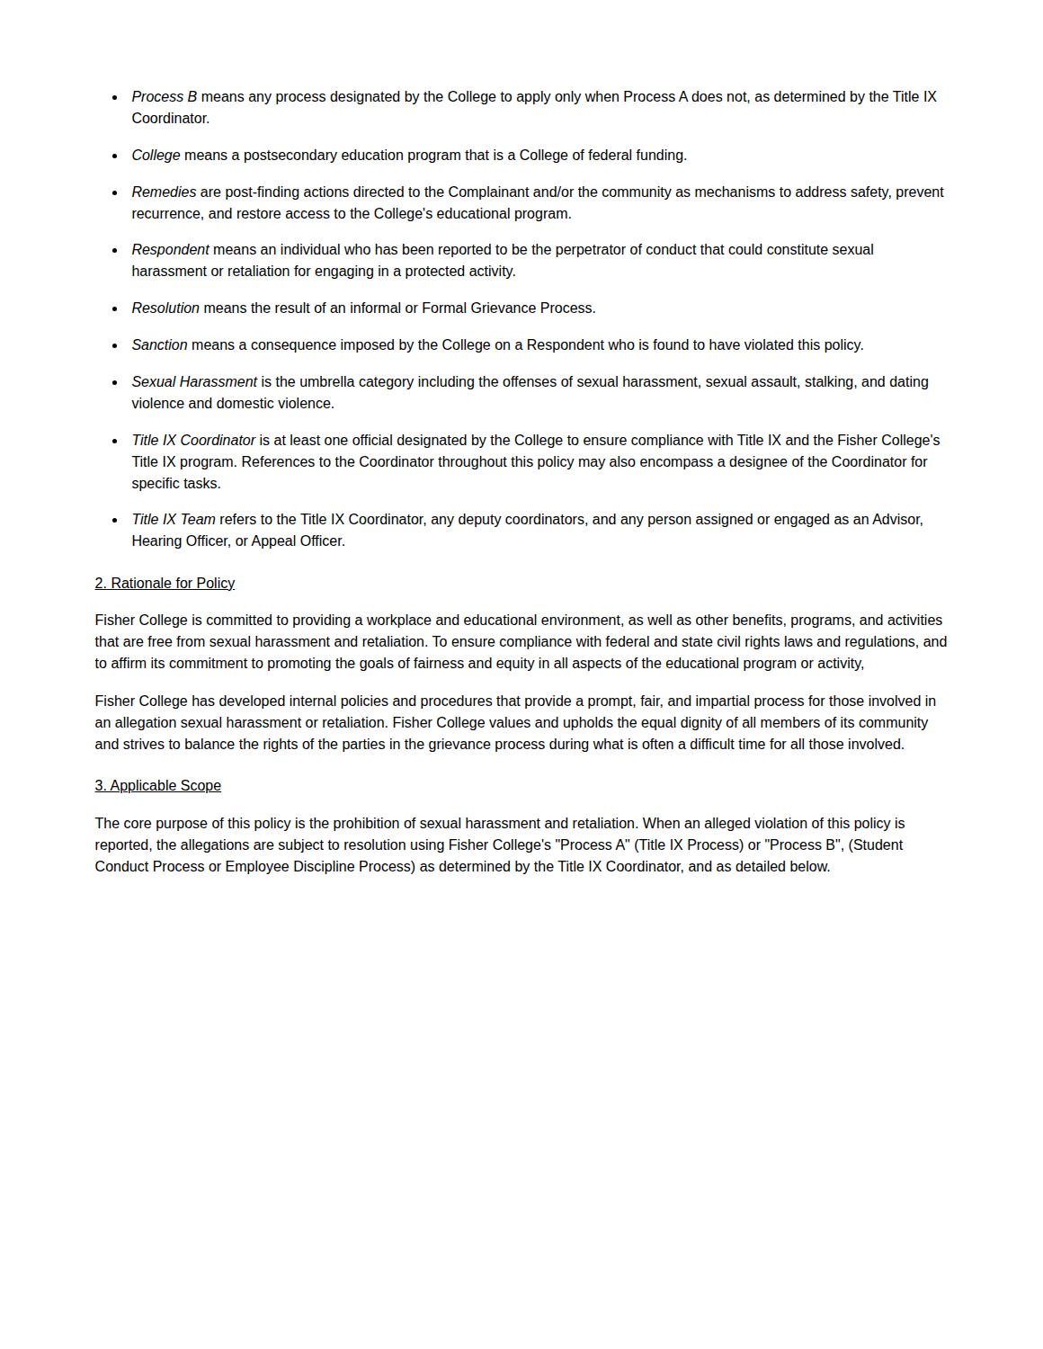Process B means any process designated by the College to apply only when Process A does not, as determined by the Title IX Coordinator.
College means a postsecondary education program that is a College of federal funding.
Remedies are post-finding actions directed to the Complainant and/or the community as mechanisms to address safety, prevent recurrence, and restore access to the College's educational program.
Respondent means an individual who has been reported to be the perpetrator of conduct that could constitute sexual harassment or retaliation for engaging in a protected activity.
Resolution means the result of an informal or Formal Grievance Process.
Sanction means a consequence imposed by the College on a Respondent who is found to have violated this policy.
Sexual Harassment is the umbrella category including the offenses of sexual harassment, sexual assault, stalking, and dating violence and domestic violence.
Title IX Coordinator is at least one official designated by the College to ensure compliance with Title IX and the Fisher College's Title IX program. References to the Coordinator throughout this policy may also encompass a designee of the Coordinator for specific tasks.
Title IX Team refers to the Title IX Coordinator, any deputy coordinators, and any person assigned or engaged as an Advisor, Hearing Officer, or Appeal Officer.
2. Rationale for Policy
Fisher College is committed to providing a workplace and educational environment, as well as other benefits, programs, and activities that are free from sexual harassment and retaliation. To ensure compliance with federal and state civil rights laws and regulations, and to affirm its commitment to promoting the goals of fairness and equity in all aspects of the educational program or activity,
Fisher College has developed internal policies and procedures that provide a prompt, fair, and impartial process for those involved in an allegation sexual harassment or retaliation. Fisher College values and upholds the equal dignity of all members of its community and strives to balance the rights of the parties in the grievance process during what is often a difficult time for all those involved.
3. Applicable Scope
The core purpose of this policy is the prohibition of sexual harassment and retaliation. When an alleged violation of this policy is reported, the allegations are subject to resolution using Fisher College's "Process A" (Title IX Process) or "Process B", (Student Conduct Process or Employee Discipline Process) as determined by the Title IX Coordinator, and as detailed below.